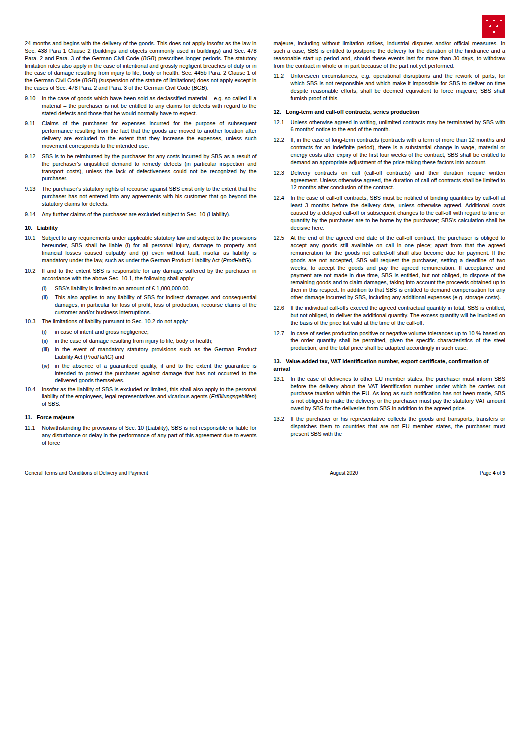24 months and begins with the delivery of the goods. This does not apply insofar as the law in Sec. 438 Para 1 Clause 2 (buildings and objects commonly used in buildings) and Sec. 478 Para. 2 and Para. 3 of the German Civil Code (BGB) prescribes longer periods. The statutory limitation rules also apply in the case of intentional and grossly negligent breaches of duty or in the case of damage resulting from injury to life, body or health. Sec. 445b Para. 2 Clause 1 of the German Civil Code (BGB) (suspension of the statute of limitations) does not apply except in the cases of Sec. 478 Para. 2 and Para. 3 of the German Civil Code (BGB).
9.10
In the case of goods which have been sold as declassified material – e.g. so-called II a material – the purchaser is not be entitled to any claims for defects with regard to the stated defects and those that he would normally have to expect.
9.11
Claims of the purchaser for expenses incurred for the purpose of subsequent performance resulting from the fact that the goods are moved to another location after delivery are excluded to the extent that they increase the expenses, unless such movement corresponds to the intended use.
9.12
SBS is to be reimbursed by the purchaser for any costs incurred by SBS as a result of the purchaser's unjustified demand to remedy defects (in particular inspection and transport costs), unless the lack of defectiveness could not be recognized by the purchaser.
9.13
The purchaser's statutory rights of recourse against SBS exist only to the extent that the purchaser has not entered into any agreements with his customer that go beyond the statutory claims for defects.
9.14
Any further claims of the purchaser are excluded subject to Sec. 10 (Liability).
10. Liability
10.1
Subject to any requirements under applicable statutory law and subject to the provisions hereunder, SBS shall be liable (i) for all personal injury, damage to property and financial losses caused culpably and (ii) even without fault, insofar as liability is mandatory under the law, such as under the German Product Liability Act (ProdHaftG).
10.2
If and to the extent SBS is responsible for any damage suffered by the purchaser in accordance with the above Sec. 10.1, the following shall apply:
(i)
SBS's liability is limited to an amount of € 1,000,000.00.
(ii)
This also applies to any liability of SBS for indirect damages and consequential damages, in particular for loss of profit, loss of production, recourse claims of the customer and/or business interruptions.
10.3
The limitations of liability pursuant to Sec. 10.2 do not apply:
(i)
in case of intent and gross negligence;
(ii)
in the case of damage resulting from injury to life, body or health;
(iii)
in the event of mandatory statutory provisions such as the German Product Liability Act (ProdHaftG) and
(iv)
in the absence of a guaranteed quality, if and to the extent the guarantee is intended to protect the purchaser against damage that has not occurred to the delivered goods themselves.
10.4
Insofar as the liability of SBS is excluded or limited, this shall also apply to the personal liability of the employees, legal representatives and vicarious agents (Erfüllungsgehilfen) of SBS.
11. Force majeure
11.1
Notwithstanding the provisions of Sec. 10 (Liability), SBS is not responsible or liable for any disturbance or delay in the performance of any part of this agreement due to events of force
majeure, including without limitation strikes, industrial disputes and/or official measures. In such a case, SBS is entitled to postpone the delivery for the duration of the hindrance and a reasonable start-up period and, should these events last for more than 30 days, to withdraw from the contract in whole or in part because of the part not yet performed.
11.2
Unforeseen circumstances, e.g. operational disruptions and the rework of parts, for which SBS is not responsible and which make it impossible for SBS to deliver on time despite reasonable efforts, shall be deemed equivalent to force majeure; SBS shall furnish proof of this.
12. Long-term and call-off contracts, series production
12.1
Unless otherwise agreed in writing, unlimited contracts may be terminated by SBS with 6 months' notice to the end of the month.
12.2
If, in the case of long-term contracts (contracts with a term of more than 12 months and contracts for an indefinite period), there is a substantial change in wage, material or energy costs after expiry of the first four weeks of the contract, SBS shall be entitled to demand an appropriate adjustment of the price taking these factors into account.
12.3
Delivery contracts on call (call-off contracts) and their duration require written agreement. Unless otherwise agreed, the duration of call-off contracts shall be limited to 12 months after conclusion of the contract.
12.4
In the case of call-off contracts, SBS must be notified of binding quantities by call-off at least 3 months before the delivery date, unless otherwise agreed. Additional costs caused by a delayed call-off or subsequent changes to the call-off with regard to time or quantity by the purchaser are to be borne by the purchaser; SBS's calculation shall be decisive here.
12.5
At the end of the agreed end date of the call-off contract, the purchaser is obliged to accept any goods still available on call in one piece; apart from that the agreed remuneration for the goods not called-off shall also become due for payment. If the goods are not accepted, SBS will request the purchaser, setting a deadline of two weeks, to accept the goods and pay the agreed remuneration. If acceptance and payment are not made in due time, SBS is entitled, but not obliged, to dispose of the remaining goods and to claim damages, taking into account the proceeds obtained up to then in this respect. In addition to that SBS is entitled to demand compensation for any other damage incurred by SBS, including any additional expenses (e.g. storage costs).
12.6
If the individual call-offs exceed the agreed contractual quantity in total, SBS is entitled, but not obliged, to deliver the additional quantity. The excess quantity will be invoiced on the basis of the price list valid at the time of the call-off.
12.7
In case of series production positive or negative volume tolerances up to 10 % based on the order quantity shall be permitted, given the specific characteristics of the steel production, and the total price shall be adapted accordingly in such case.
13. Value-added tax, VAT identification number, export certificate, confirmation of arrival
13.1
In the case of deliveries to other EU member states, the purchaser must inform SBS before the delivery about the VAT identification number under which he carries out purchase taxation within the EU. As long as such notification has not been made, SBS is not obliged to make the delivery, or the purchaser must pay the statutory VAT amount owed by SBS for the deliveries from SBS in addition to the agreed price.
13.2
If the purchaser or his representative collects the goods and transports, transfers or dispatches them to countries that are not EU member states, the purchaser must present SBS with the
General Terms and Conditions of Delivery and Payment
August 2020
Page 4 of 5